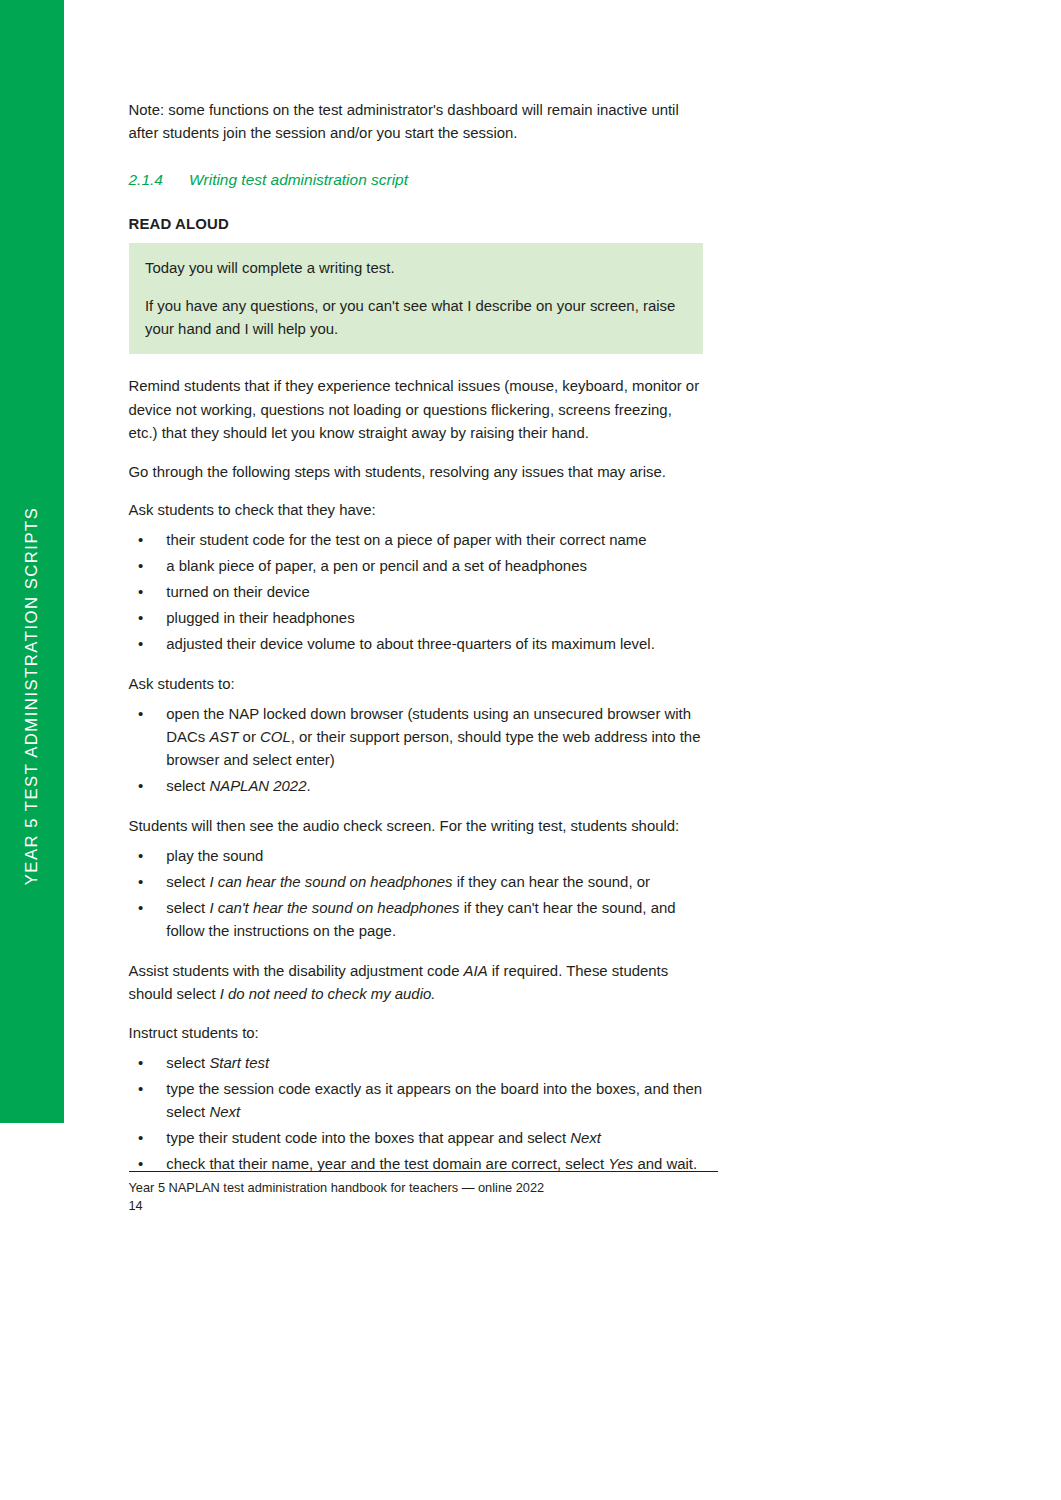YEAR 5 TEST ADMINISTRATION SCRIPTS
Note: some functions on the test administrator's dashboard will remain inactive until after students join the session and/or you start the session.
2.1.4 Writing test administration script
READ ALOUD
Today you will complete a writing test.
If you have any questions, or you can't see what I describe on your screen, raise your hand and I will help you.
Remind students that if they experience technical issues (mouse, keyboard, monitor or device not working, questions not loading or questions flickering, screens freezing, etc.) that they should let you know straight away by raising their hand.
Go through the following steps with students, resolving any issues that may arise.
Ask students to check that they have:
their student code for the test on a piece of paper with their correct name
a blank piece of paper, a pen or pencil and a set of headphones
turned on their device
plugged in their headphones
adjusted their device volume to about three-quarters of its maximum level.
Ask students to:
open the NAP locked down browser (students using an unsecured browser with DACs AST or COL, or their support person, should type the web address into the browser and select enter)
select NAPLAN 2022.
Students will then see the audio check screen. For the writing test, students should:
play the sound
select I can hear the sound on headphones if they can hear the sound, or
select I can't hear the sound on headphones if they can't hear the sound, and follow the instructions on the page.
Assist students with the disability adjustment code AIA if required. These students should select I do not need to check my audio.
Instruct students to:
select Start test
type the session code exactly as it appears on the board into the boxes, and then select Next
type their student code into the boxes that appear and select Next
check that their name, year and the test domain are correct, select Yes and wait.
Year 5 NAPLAN test administration handbook for teachers — online 2022
14